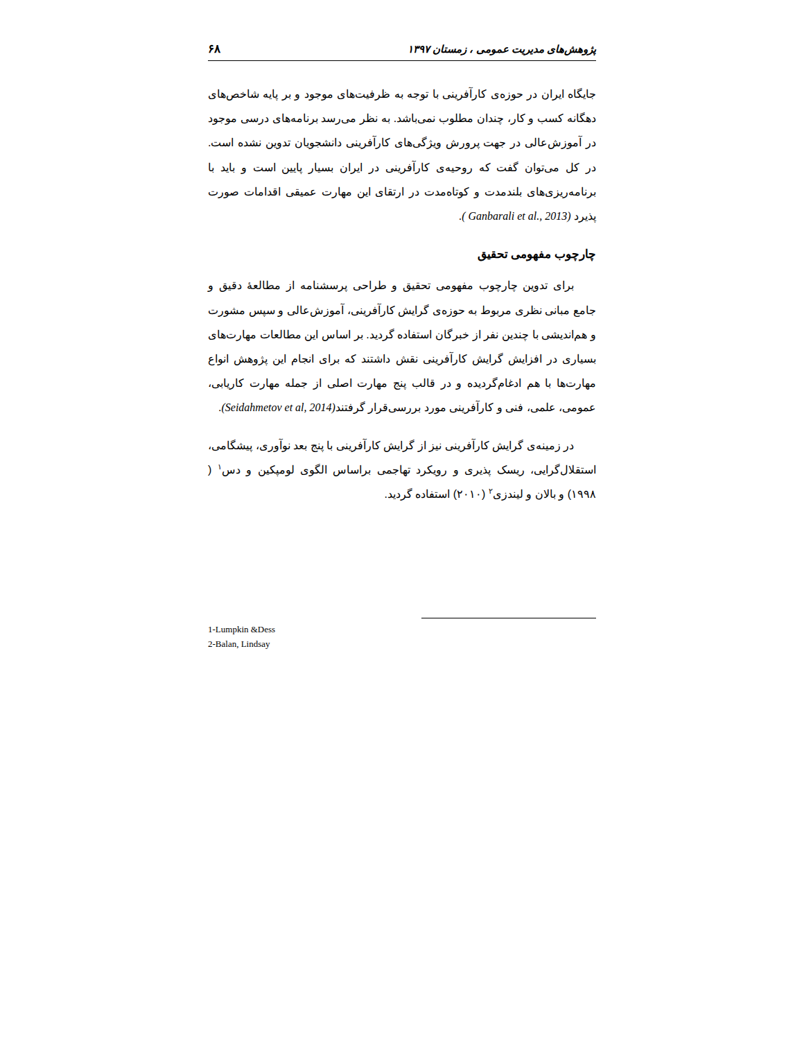پژوهش‌های مدیریت عمومی ، زمستان ۱۳۹۷ ۶۸
جایگاه ایران در حوزه‌ی کارآفرینی با توجه به ظرفیت‌های موجود و بر پایه شاخص‌های دهگانه کسب و کار، چندان مطلوب نمی‌باشد. به نظر می‌رسد برنامه‌های درسی موجود در آموزش‌عالی در جهت پرورش ویژگی‌های کارآفرینی دانشجویان تدوین نشده است. در کل می‌توان گفت که روحیه‌ی کارآفرینی در ایران بسیار پایین است و باید با برنامه‌ریزی‌های بلندمدت و کوتاه‌مدت در ارتقای این مهارت عمیقی اقدامات صورت پذیرد ( Ganbarali et al., 2013).
چارچوب مفهومی تحقیق
برای تدوین چارچوب مفهومی تحقیق و طراحی پرسشنامه از مطالعۀ دقیق و جامع مبانی نظری مربوط به حوزه‌ی گرایش کارآفرینی، آموزش‌عالی و سپس مشورت و هم‌اندیشی با چندین نفر از خبرگان استفاده گردید. بر اساس این مطالعات مهارت‌های بسیاری در افزایش گرایش کارآفرینی نقش داشتند که برای انجام این پژوهش انواع مهارت‌ها با هم ادغام‌گردیده و در قالب پنج مهارت اصلی از جمله مهارت کاریابی، عمومی، علمی، فنی و کارآفرینی مورد بررسی‌قرار گرفتند(Seidahmetov et al, 2014).
در زمینه‌ی گرایش کارآفرینی نیز از گرایش کارآفرینی با پنج بعد نوآوری، پیشگامی، استقلال‌گرایی، ریسک پذیری و رویکرد تهاجمی براساس الگوی لومپکین و دس۱ ( ۱۹۹۸) و بالان و لیندزی۲ (۲۰۱۰) استفاده گردید.
1-Lumpkin &Dess
2-Balan, Lindsay